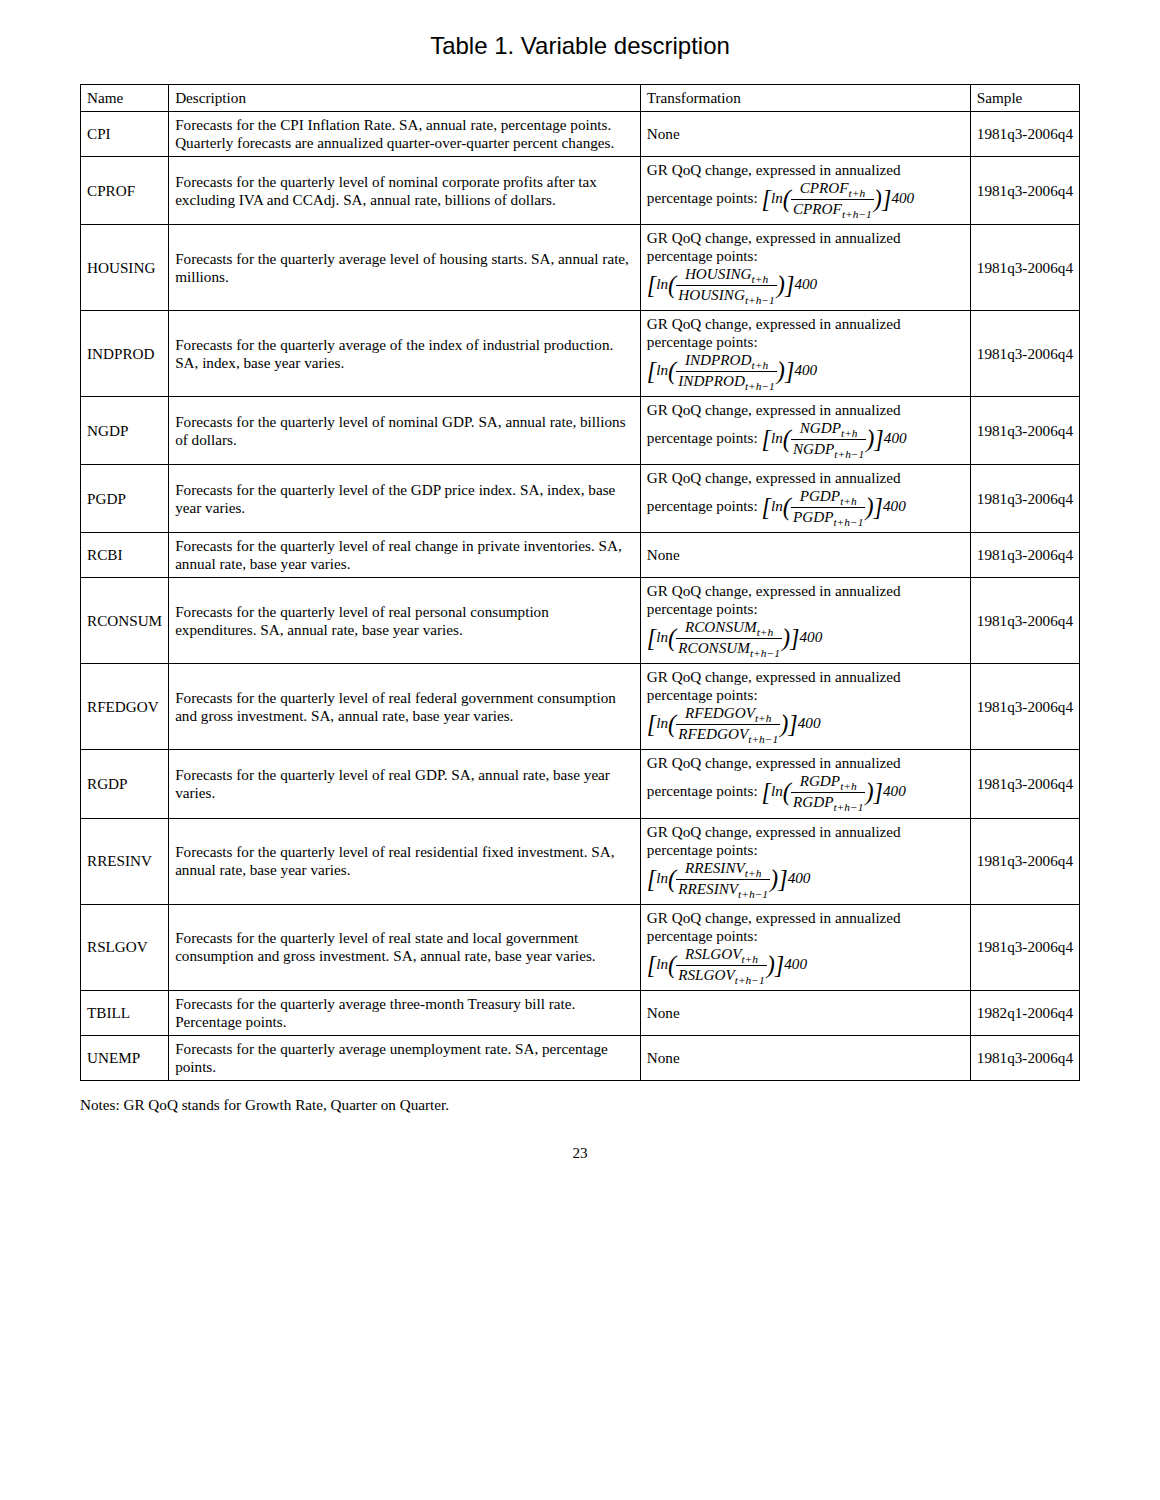Table 1. Variable description
| Name | Description | Transformation | Sample |
| --- | --- | --- | --- |
| CPI | Forecasts for the CPI Inflation Rate. SA, annual rate, percentage points. Quarterly forecasts are annualized quarter-over-quarter percent changes. | None | 1981q3-2006q4 |
| CPROF | Forecasts for the quarterly level of nominal corporate profits after tax excluding IVA and CCAdj. SA, annual rate, billions of dollars. | GR QoQ change, expressed in annualized percentage points: [ ln ( CPROF t+h CPROF t+h−1 ) ] 400 | 1981q3-2006q4 |
| HOUSING | Forecasts for the quarterly average level of housing starts. SA, annual rate, millions. | GR QoQ change, expressed in annualized percentage points: [ ln ( HOUSING t+h HOUSING t+h−1 ) ] 400 | 1981q3-2006q4 |
| INDPROD | Forecasts for the quarterly average of the index of industrial production. SA, index, base year varies. | GR QoQ change, expressed in annualized percentage points: [ ln ( INDPROD t+h INDPROD t+h−1 ) ] 400 | 1981q3-2006q4 |
| NGDP | Forecasts for the quarterly level of nominal GDP. SA, annual rate, billions of dollars. | GR QoQ change, expressed in annualized percentage points: [ ln ( NGDP t+h NGDP t+h−1 ) ] 400 | 1981q3-2006q4 |
| PGDP | Forecasts for the quarterly level of the GDP price index. SA, index, base year varies. | GR QoQ change, expressed in annualized percentage points: [ ln ( PGDP t+h PGDP t+h−1 ) ] 400 | 1981q3-2006q4 |
| RCBI | Forecasts for the quarterly level of real change in private inventories. SA, annual rate, base year varies. | None | 1981q3-2006q4 |
| RCONSUM | Forecasts for the quarterly level of real personal consumption expenditures. SA, annual rate, base year varies. | GR QoQ change, expressed in annualized percentage points: [ ln ( RCONSUM t+h RCONSUM t+h−1 ) ] 400 | 1981q3-2006q4 |
| RFEDGOV | Forecasts for the quarterly level of real federal government consumption and gross investment. SA, annual rate, base year varies. | GR QoQ change, expressed in annualized percentage points: [ ln ( RFEDGOV t+h RFEDGOV t+h−1 ) ] 400 | 1981q3-2006q4 |
| RGDP | Forecasts for the quarterly level of real GDP. SA, annual rate, base year varies. | GR QoQ change, expressed in annualized percentage points: [ ln ( RGDP t+h RGDP t+h−1 ) ] 400 | 1981q3-2006q4 |
| RRESINV | Forecasts for the quarterly level of real residential fixed investment. SA, annual rate, base year varies. | GR QoQ change, expressed in annualized percentage points: [ ln ( RRESINV t+h RRESINV t+h−1 ) ] 400 | 1981q3-2006q4 |
| RSLGOV | Forecasts for the quarterly level of real state and local government consumption and gross investment. SA, annual rate, base year varies. | GR QoQ change, expressed in annualized percentage points: [ ln ( RSLGOV t+h RSLGOV t+h−1 ) ] 400 | 1981q3-2006q4 |
| TBILL | Forecasts for the quarterly average three-month Treasury bill rate. Percentage points. | None | 1982q1-2006q4 |
| UNEMP | Forecasts for the quarterly average unemployment rate. SA, percentage points. | None | 1981q3-2006q4 |
Notes: GR QoQ stands for Growth Rate, Quarter on Quarter.
23